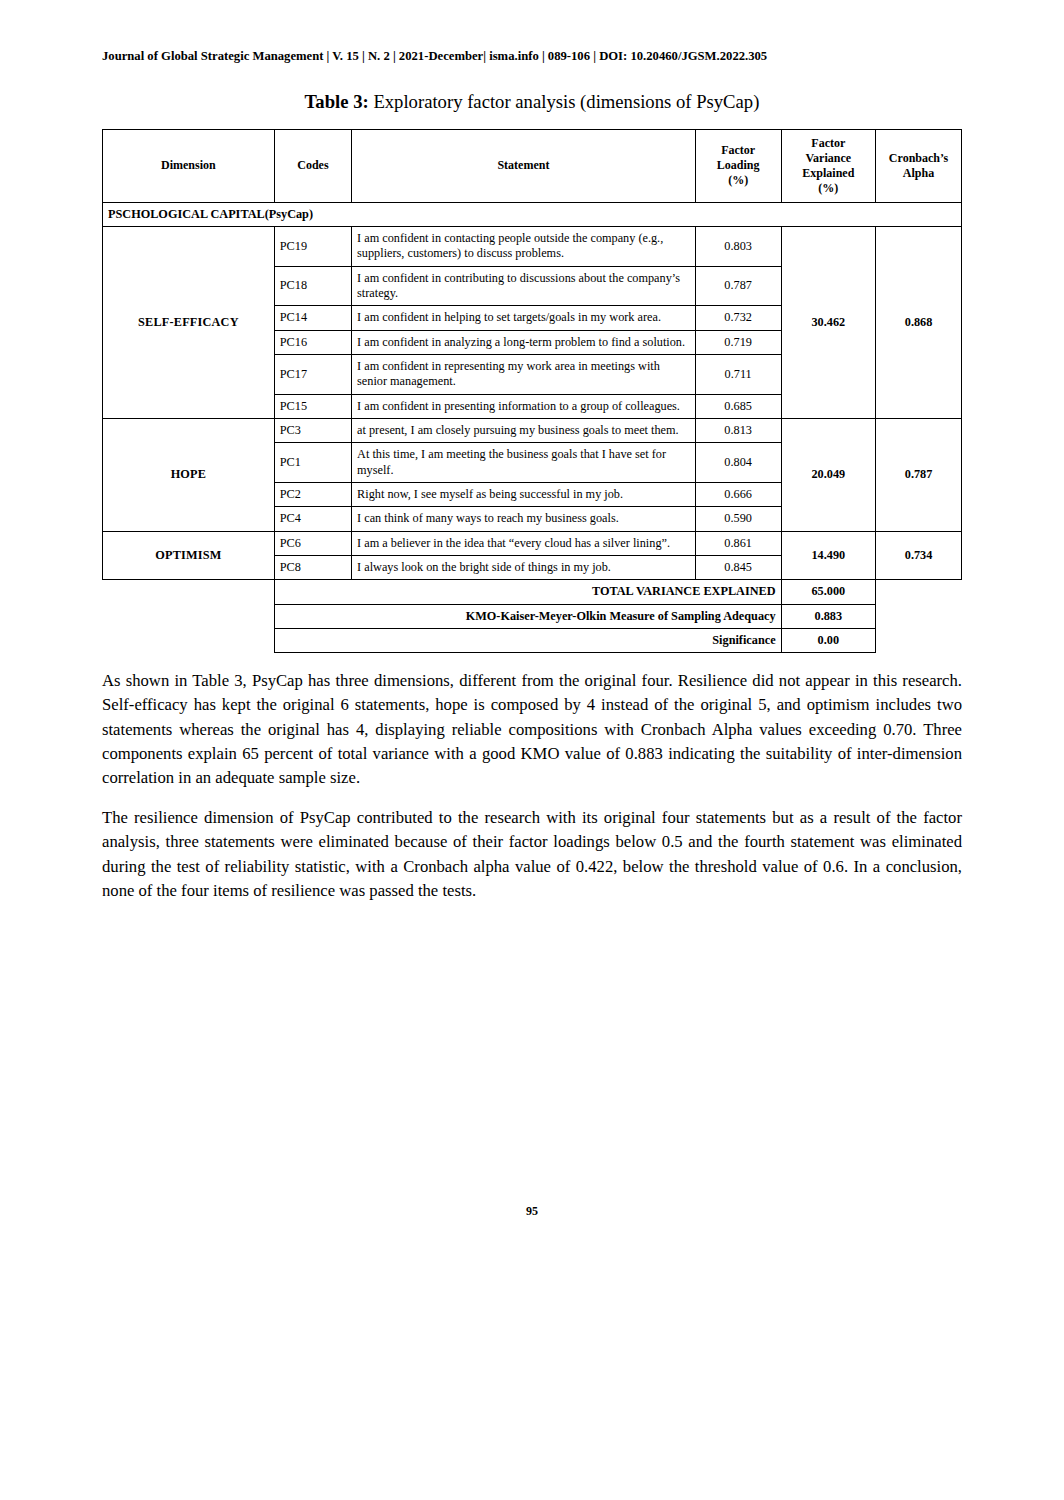Journal of Global Strategic Management | V. 15 | N. 2 | 2021-December| isma.info | 089-106 | DOI: 10.20460/JGSM.2022.305
Table 3: Exploratory factor analysis (dimensions of PsyCap)
| Dimension | Codes | Statement | Factor Loading (%) | Factor Variance Explained (%) | Cronbach’s Alpha |
| --- | --- | --- | --- | --- | --- |
| PSCHOLOGICAL CAPITAL( PsyCap ) |
| SELF-EFFICACY | PC19 | I am confident in contacting people outside the company (e.g., suppliers, customers) to discuss problems. | 0.803 | 30.462 | 0.868 |
| PC18 | I am confident in contributing to discussions about the company’s strategy. | 0.787 |
| PC14 | I am confident in helping to set targets/goals in my work area. | 0.732 |
| PC16 | I am confident in analyzing a long-term problem to find a solution. | 0.719 |
| PC17 | I am confident in representing my work area in meetings with senior management. | 0.711 |
| PC15 | I am confident in presenting information to a group of colleagues. | 0.685 |
| HOPE | PC3 | at present, I am closely pursuing my business goals to meet them. | 0.813 | 20.049 | 0.787 |
| PC1 | At this time, I am meeting the business goals that I have set for myself. | 0.804 |
| PC2 | Right now, I see myself as being successful in my job. | 0.666 |
| PC4 | I can think of many ways to reach my business goals. | 0.590 |
| OPTIMISM | PC6 | I am a believer in the idea that “every cloud has a silver lining”. | 0.861 | 14.490 | 0.734 |
| PC8 | I always look on the bright side of things in my job. | 0.845 |
| | TOTAL VARIANCE EXPLAINED | 65.000 | |
| | KMO- Kaiser-Meyer-Olkin Measure of Sampling Adequacy | 0.883 |
| | Significance | 0.00 |
As shown in Table 3, PsyCap has three dimensions, different from the original four. Resilience did not appear in this research. Self-efficacy has kept the original 6 statements, hope is composed by 4 instead of the original 5, and optimism includes two statements whereas the original has 4, displaying reliable compositions with Cronbach Alpha values exceeding 0.70. Three components explain 65 percent of total variance with a good KMO value of 0.883 indicating the suitability of inter-dimension correlation in an adequate sample size.
The resilience dimension of PsyCap contributed to the research with its original four statements but as a result of the factor analysis, three statements were eliminated because of their factor loadings below 0.5 and the fourth statement was eliminated during the test of reliability statistic, with a Cronbach alpha value of 0.422, below the threshold value of 0.6. In a conclusion, none of the four items of resilience was passed the tests.
95